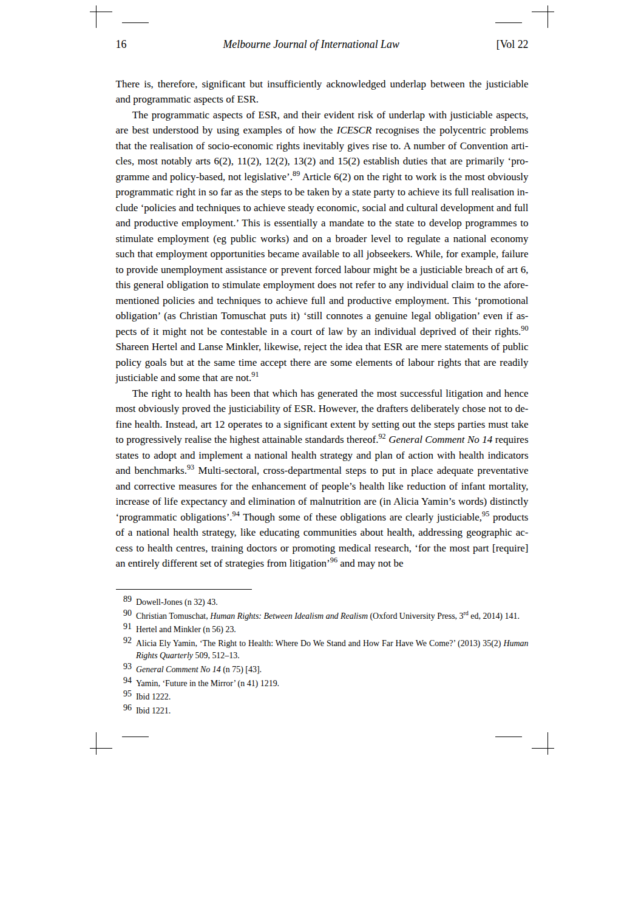16 Melbourne Journal of International Law [Vol 22
There is, therefore, significant but insufficiently acknowledged underlap between the justiciable and programmatic aspects of ESR.
The programmatic aspects of ESR, and their evident risk of underlap with justiciable aspects, are best understood by using examples of how the ICESCR recognises the polycentric problems that the realisation of socio-economic rights inevitably gives rise to. A number of Convention articles, most notably arts 6(2), 11(2), 12(2), 13(2) and 15(2) establish duties that are primarily ‘programme and policy-based, not legislative’.89 Article 6(2) on the right to work is the most obviously programmatic right in so far as the steps to be taken by a state party to achieve its full realisation include ‘policies and techniques to achieve steady economic, social and cultural development and full and productive employment.’ This is essentially a mandate to the state to develop programmes to stimulate employment (eg public works) and on a broader level to regulate a national economy such that employment opportunities became available to all jobseekers. While, for example, failure to provide unemployment assistance or prevent forced labour might be a justiciable breach of art 6, this general obligation to stimulate employment does not refer to any individual claim to the aforementioned policies and techniques to achieve full and productive employment. This ‘promotional obligation’ (as Christian Tomuschat puts it) ‘still connotes a genuine legal obligation’ even if aspects of it might not be contestable in a court of law by an individual deprived of their rights.90 Shareen Hertel and Lanse Minkler, likewise, reject the idea that ESR are mere statements of public policy goals but at the same time accept there are some elements of labour rights that are readily justiciable and some that are not.91
The right to health has been that which has generated the most successful litigation and hence most obviously proved the justiciability of ESR. However, the drafters deliberately chose not to define health. Instead, art 12 operates to a significant extent by setting out the steps parties must take to progressively realise the highest attainable standards thereof.92 General Comment No 14 requires states to adopt and implement a national health strategy and plan of action with health indicators and benchmarks.93 Multi-sectoral, cross-departmental steps to put in place adequate preventative and corrective measures for the enhancement of people’s health like reduction of infant mortality, increase of life expectancy and elimination of malnutrition are (in Alicia Yamin’s words) distinctly ‘programmatic obligations’.94 Though some of these obligations are clearly justiciable,95 products of a national health strategy, like educating communities about health, addressing geographic access to health centres, training doctors or promoting medical research, ‘for the most part [require] an entirely different set of strategies from litigation’96 and may not be
89 Dowell-Jones (n 32) 43.
90 Christian Tomuschat, Human Rights: Between Idealism and Realism (Oxford University Press, 3rd ed, 2014) 141.
91 Hertel and Minkler (n 56) 23.
92 Alicia Ely Yamin, ‘The Right to Health: Where Do We Stand and How Far Have We Come?’ (2013) 35(2) Human Rights Quarterly 509, 512–13.
93 General Comment No 14 (n 75) [43].
94 Yamin, ‘Future in the Mirror’ (n 41) 1219.
95 Ibid 1222.
96 Ibid 1221.